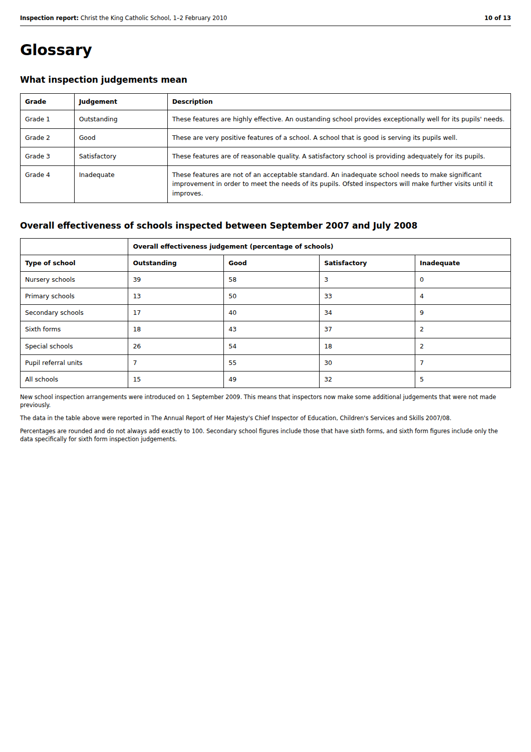Inspection report: Christ the King Catholic School, 1–2 February 2010
10 of 13
Glossary
What inspection judgements mean
| Grade | Judgement | Description |
| --- | --- | --- |
| Grade 1 | Outstanding | These features are highly effective. An oustanding school provides exceptionally well for its pupils' needs. |
| Grade 2 | Good | These are very positive features of a school. A school that is good is serving its pupils well. |
| Grade 3 | Satisfactory | These features are of reasonable quality. A satisfactory school is providing adequately for its pupils. |
| Grade 4 | Inadequate | These features are not of an acceptable standard. An inadequate school needs to make significant improvement in order to meet the needs of its pupils. Ofsted inspectors will make further visits until it improves. |
Overall effectiveness of schools inspected between September 2007 and July 2008
| | Overall effectiveness judgement (percentage of schools) |
| --- | --- |
| Type of school | Outstanding | Good | Satisfactory | Inadequate |
| Nursery schools | 39 | 58 | 3 | 0 |
| Primary schools | 13 | 50 | 33 | 4 |
| Secondary schools | 17 | 40 | 34 | 9 |
| Sixth forms | 18 | 43 | 37 | 2 |
| Special schools | 26 | 54 | 18 | 2 |
| Pupil referral units | 7 | 55 | 30 | 7 |
| All schools | 15 | 49 | 32 | 5 |
New school inspection arrangements were introduced on 1 September 2009. This means that inspectors now make some additional judgements that were not made previously.
The data in the table above were reported in The Annual Report of Her Majesty's Chief Inspector of Education, Children's Services and Skills 2007/08.
Percentages are rounded and do not always add exactly to 100. Secondary school figures include those that have sixth forms, and sixth form figures include only the data specifically for sixth form inspection judgements.